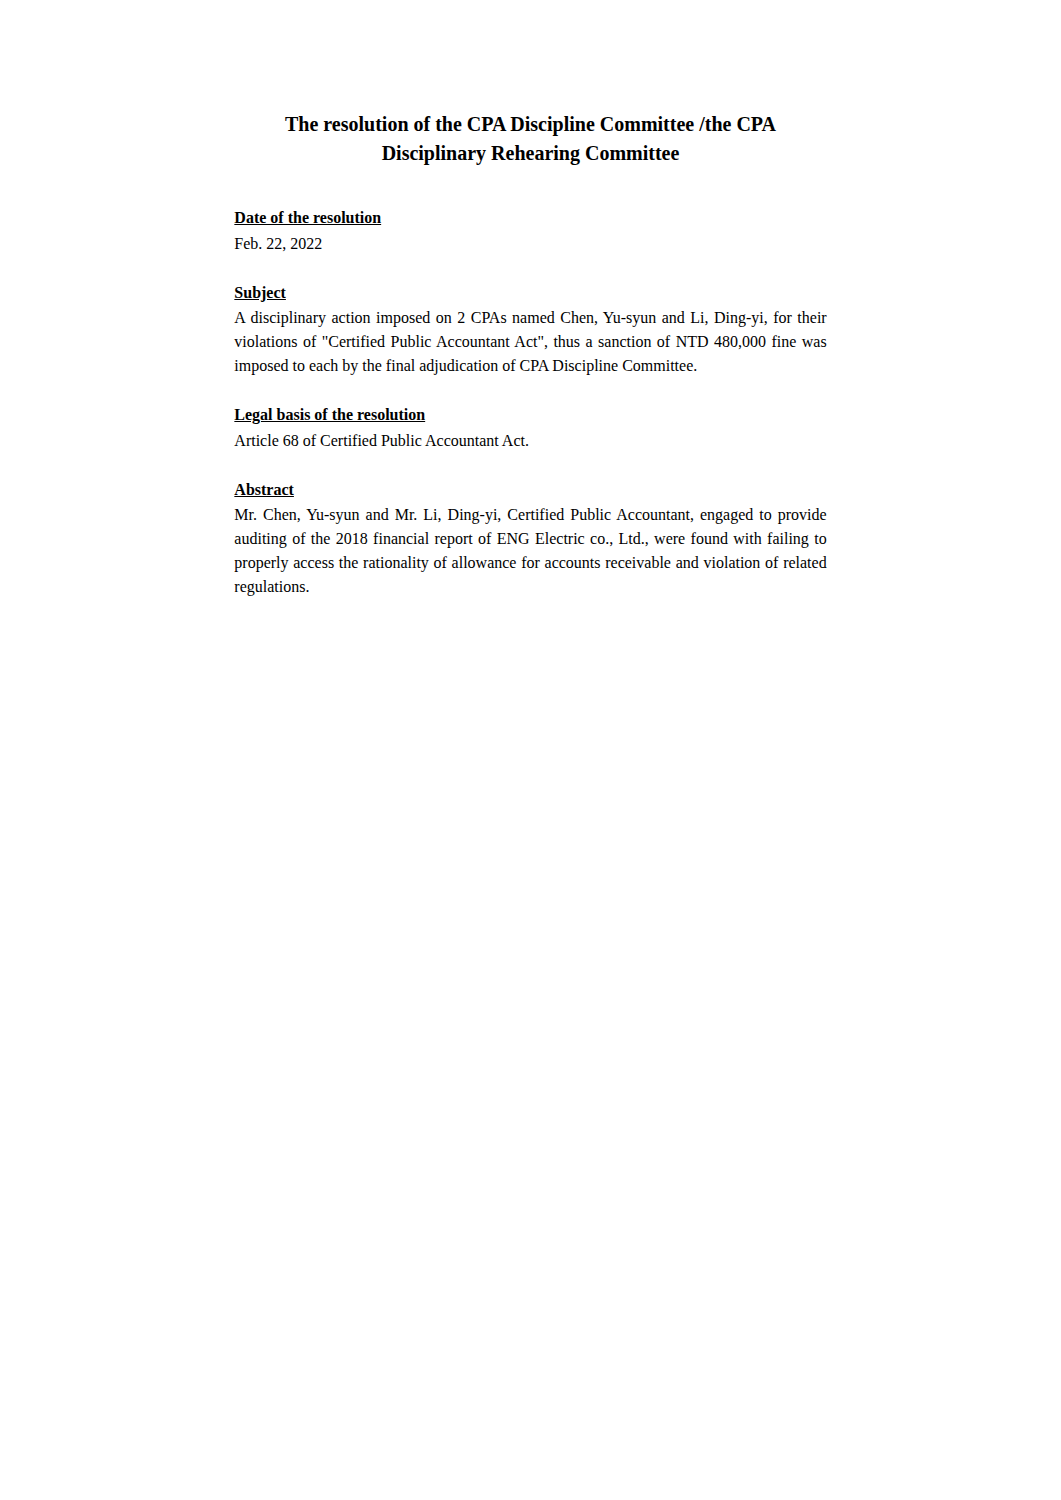The resolution of the CPA Discipline Committee /the CPA
Disciplinary Rehearing Committee
Date of the resolution
Feb. 22, 2022
Subject
A disciplinary action imposed on 2 CPAs named Chen, Yu-syun and Li, Ding-yi, for their violations of "Certified Public Accountant Act", thus a sanction of NTD 480,000 fine was imposed to each by the final adjudication of CPA Discipline Committee.
Legal basis of the resolution
Article 68 of Certified Public Accountant Act.
Abstract
Mr. Chen, Yu-syun and Mr. Li, Ding-yi, Certified Public Accountant, engaged to provide auditing of the 2018 financial report of ENG Electric co., Ltd., were found with failing to properly access the rationality of allowance for accounts receivable and violation of related regulations.